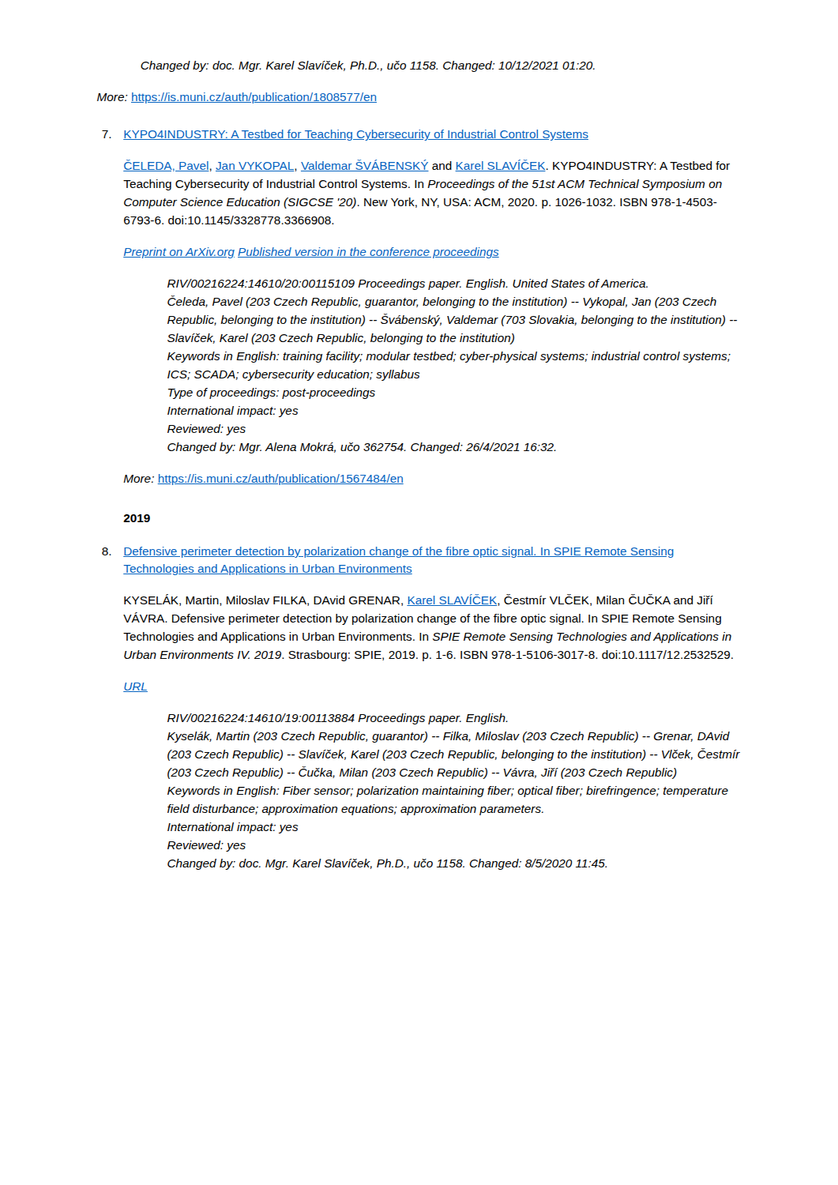Changed by: doc. Mgr. Karel Slavíček, Ph.D., učo 1158. Changed: 10/12/2021 01:20.
More: https://is.muni.cz/auth/publication/1808577/en
7. KYPO4INDUSTRY: A Testbed for Teaching Cybersecurity of Industrial Control Systems
ČELEDA, Pavel, Jan VYKOPAL, Valdemar ŠVÁBENSKÝ and Karel SLAVÍČEK. KYPO4INDUSTRY: A Testbed for Teaching Cybersecurity of Industrial Control Systems. In Proceedings of the 51st ACM Technical Symposium on Computer Science Education (SIGCSE '20). New York, NY, USA: ACM, 2020. p. 1026-1032. ISBN 978-1-4503-6793-6. doi:10.1145/3328778.3366908.
Preprint on ArXiv.org Published version in the conference proceedings
RIV/00216224:14610/20:00115109 Proceedings paper. English. United States of America. Čeleda, Pavel (203 Czech Republic, guarantor, belonging to the institution) -- Vykopal, Jan (203 Czech Republic, belonging to the institution) -- Švábenský, Valdemar (703 Slovakia, belonging to the institution) -- Slavíček, Karel (203 Czech Republic, belonging to the institution) Keywords in English: training facility; modular testbed; cyber-physical systems; industrial control systems; ICS; SCADA; cybersecurity education; syllabus Type of proceedings: post-proceedings International impact: yes Reviewed: yes Changed by: Mgr. Alena Mokrá, učo 362754. Changed: 26/4/2021 16:32.
More: https://is.muni.cz/auth/publication/1567484/en
2019
8. Defensive perimeter detection by polarization change of the fibre optic signal. In SPIE Remote Sensing Technologies and Applications in Urban Environments
KYSELÁK, Martin, Miloslav FILKA, DAvid GRENAR, Karel SLAVÍČEK, Čestmír VLČEK, Milan ČUČKA and Jiří VÁVRA. Defensive perimeter detection by polarization change of the fibre optic signal. In SPIE Remote Sensing Technologies and Applications in Urban Environments. In SPIE Remote Sensing Technologies and Applications in Urban Environments IV. 2019. Strasbourg: SPIE, 2019. p. 1-6. ISBN 978-1-5106-3017-8. doi:10.1117/12.2532529.
URL
RIV/00216224:14610/19:00113884 Proceedings paper. English. Kyselák, Martin (203 Czech Republic, guarantor) -- Filka, Miloslav (203 Czech Republic) -- Grenar, DAvid (203 Czech Republic) -- Slavíček, Karel (203 Czech Republic, belonging to the institution) -- Vlček, Čestmír (203 Czech Republic) -- Čučka, Milan (203 Czech Republic) -- Vávra, Jiří (203 Czech Republic) Keywords in English: Fiber sensor; polarization maintaining fiber; optical fiber; birefringence; temperature field disturbance; approximation equations; approximation parameters. International impact: yes Reviewed: yes Changed by: doc. Mgr. Karel Slavíček, Ph.D., učo 1158. Changed: 8/5/2020 11:45.